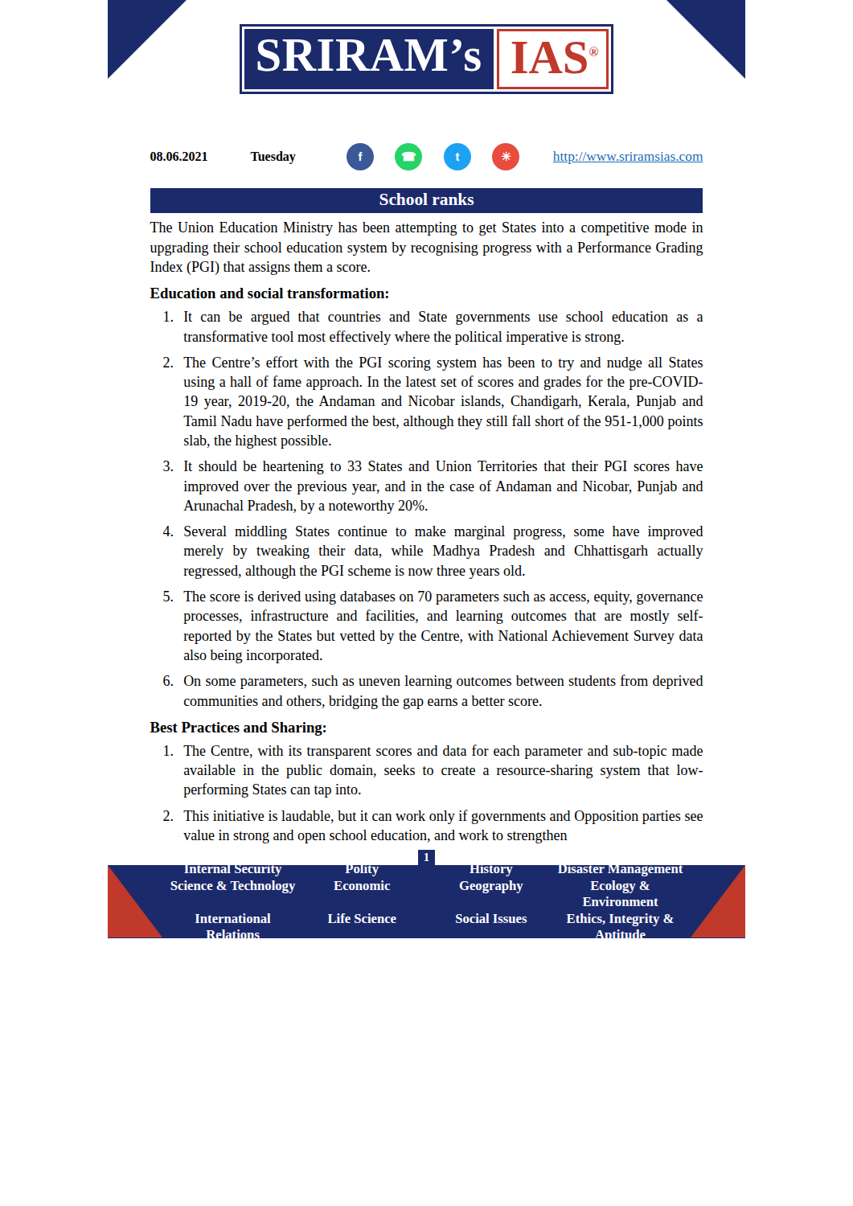SRIRAM’s
IAS®
08.06.2021 Tuesday f ☎ t ☀ http://www.sriramsias.com
School ranks
The Union Education Ministry has been attempting to get States into a competitive mode in upgrading their school education system by recognising progress with a Performance Grading Index (PGI) that assigns them a score.
Education and social transformation:
It can be argued that countries and State governments use school education as a transformative tool most effectively where the political imperative is strong.
The Centre’s effort with the PGI scoring system has been to try and nudge all States using a hall of fame approach. In the latest set of scores and grades for the pre-COVID-19 year, 2019-20, the Andaman and Nicobar islands, Chandigarh, Kerala, Punjab and Tamil Nadu have performed the best, although they still fall short of the 951-1,000 points slab, the highest possible.
It should be heartening to 33 States and Union Territories that their PGI scores have improved over the previous year, and in the case of Andaman and Nicobar, Punjab and Arunachal Pradesh, by a noteworthy 20%.
Several middling States continue to make marginal progress, some have improved merely by tweaking their data, while Madhya Pradesh and Chhattisgarh actually regressed, although the PGI scheme is now three years old.
The score is derived using databases on 70 parameters such as access, equity, governance processes, infrastructure and facilities, and learning outcomes that are mostly self-reported by the States but vetted by the Centre, with National Achievement Survey data also being incorporated.
On some parameters, such as uneven learning outcomes between students from deprived communities and others, bridging the gap earns a better score.
Best Practices and Sharing:
The Centre, with its transparent scores and data for each parameter and sub-topic made available in the public domain, seeks to create a resource-sharing system that low-performing States can tap into.
This initiative is laudable, but it can work only if governments and Opposition parties see value in strong and open school education, and work to strengthen
1
Internal Security
Polity
History
Disaster Management
Science & Technology
Economic
Geography
Ecology & Environment
International Relations
Life Science
Social Issues
Ethics, Integrity & Aptitude